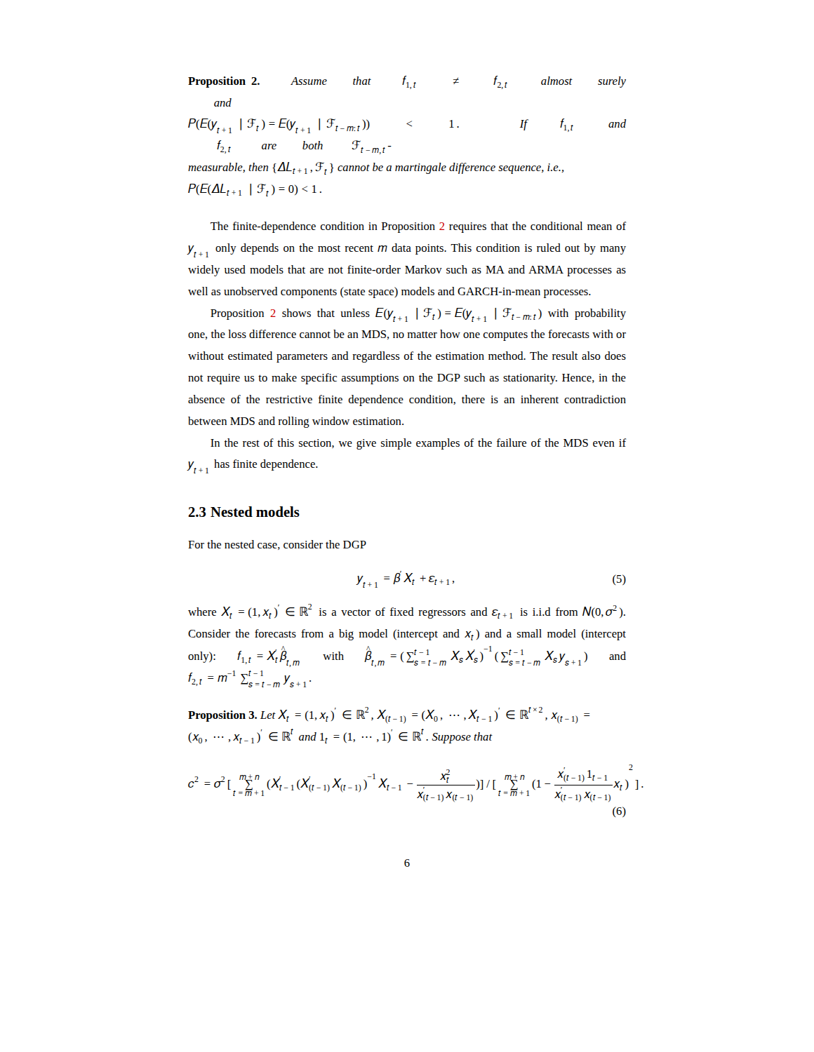Proposition 2. Assume that f1,t ≠ f2,t almost surely and
P(E(yt+1∣ℱt)=E(yt+1∣ℱt−m:t)) < 1. If f1,t and f2,t are both ℱt−m,t-
measurable, then {ΔLt+1,ℱt} cannot be a martingale difference sequence, i.e.,
P(E(ΔLt+1∣ℱt)=0)<1.
The finite-dependence condition in Proposition 2 requires that the conditional mean of yt+1 only depends on the most recent m data points. This condition is ruled out by many widely used models that are not finite-order Markov such as MA and ARMA processes as well as unobserved components (state space) models and GARCH-in-mean processes.
Proposition 2 shows that unless E(yt+1∣ℱt)=E(yt+1∣ℱt−m:t) with probability one, the loss difference cannot be an MDS, no matter how one computes the forecasts with or without estimated parameters and regardless of the estimation method. The result also does not require us to make specific assumptions on the DGP such as stationarity. Hence, in the absence of the restrictive finite dependence condition, there is an inherent contradiction between MDS and rolling window estimation.
In the rest of this section, we give simple examples of the failure of the MDS even if yt+1 has finite dependence.
2.3 Nested models
For the nested case, consider the DGP
yt+1 = β′ Xt + εt+1 , (5)
where Xt=(1,xt)′∈ℝ2 is a vector of fixed regressors and εt+1 is i.i.d from N(0,σ2). Consider the forecasts from a big model (intercept and xt) and a small model (intercept only): f1,t=Xt′β^t,m with β^t,m=(∑s=t−mt−1XsXs′)−1(∑s=t−mt−1Xsys+1) and f2,t=m−1∑s=t−mt−1ys+1.
Proposition 3. Let Xt=(1,xt)′∈ℝ2, X(t−1)=(X0,⋯,Xt−1)′∈ℝt×2, x(t−1)=
(x0,⋯,xt−1)′∈ℝt and 1t=(1,⋯,1)′∈ℝt. Suppose that
c2 = σ2 [ ∑t=m+1m+n ( Xt−1′ (X(t−1)′X(t−1)) −1 Xt−1 − xt2 x(t−1)′x(t−1) ) ] / [ ∑t=m+1m+n ( 1 − x(t−1)′1t−1 x(t−1)′x(t−1) xt ) 2 ] .
(6)
6